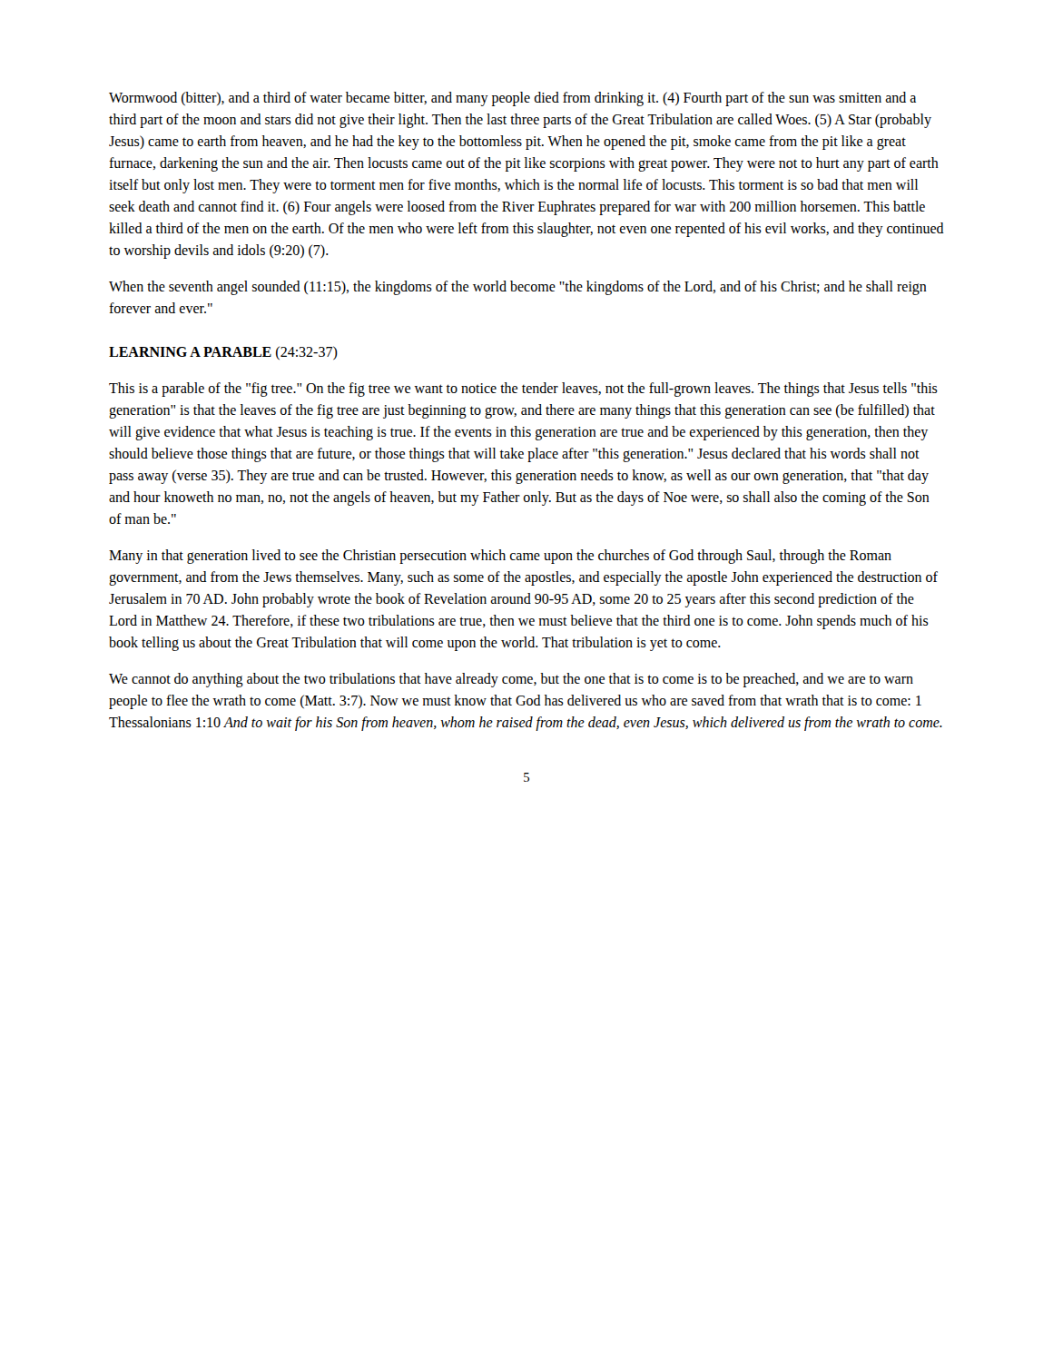Wormwood (bitter), and a third of water became bitter, and many people died from drinking it. (4) Fourth part of the sun was smitten and a third part of the moon and stars did not give their light. Then the last three parts of the Great Tribulation are called Woes. (5) A Star (probably Jesus) came to earth from heaven, and he had the key to the bottomless pit. When he opened the pit, smoke came from the pit like a great furnace, darkening the sun and the air. Then locusts came out of the pit like scorpions with great power. They were not to hurt any part of earth itself but only lost men. They were to torment men for five months, which is the normal life of locusts. This torment is so bad that men will seek death and cannot find it. (6) Four angels were loosed from the River Euphrates prepared for war with 200 million horsemen. This battle killed a third of the men on the earth. Of the men who were left from this slaughter, not even one repented of his evil works, and they continued to worship devils and idols (9:20) (7).
When the seventh angel sounded (11:15), the kingdoms of the world become "the kingdoms of the Lord, and of his Christ; and he shall reign forever and ever."
LEARNING A PARABLE (24:32-37)
This is a parable of the "fig tree." On the fig tree we want to notice the tender leaves, not the full-grown leaves. The things that Jesus tells "this generation" is that the leaves of the fig tree are just beginning to grow, and there are many things that this generation can see (be fulfilled) that will give evidence that what Jesus is teaching is true. If the events in this generation are true and be experienced by this generation, then they should believe those things that are future, or those things that will take place after "this generation." Jesus declared that his words shall not pass away (verse 35). They are true and can be trusted. However, this generation needs to know, as well as our own generation, that "that day and hour knoweth no man, no, not the angels of heaven, but my Father only. But as the days of Noe were, so shall also the coming of the Son of man be."
Many in that generation lived to see the Christian persecution which came upon the churches of God through Saul, through the Roman government, and from the Jews themselves. Many, such as some of the apostles, and especially the apostle John experienced the destruction of Jerusalem in 70 AD. John probably wrote the book of Revelation around 90-95 AD, some 20 to 25 years after this second prediction of the Lord in Matthew 24. Therefore, if these two tribulations are true, then we must believe that the third one is to come. John spends much of his book telling us about the Great Tribulation that will come upon the world. That tribulation is yet to come.
We cannot do anything about the two tribulations that have already come, but the one that is to come is to be preached, and we are to warn people to flee the wrath to come (Matt. 3:7). Now we must know that God has delivered us who are saved from that wrath that is to come: 1 Thessalonians 1:10 And to wait for his Son from heaven, whom he raised from the dead, even Jesus, which delivered us from the wrath to come.
5